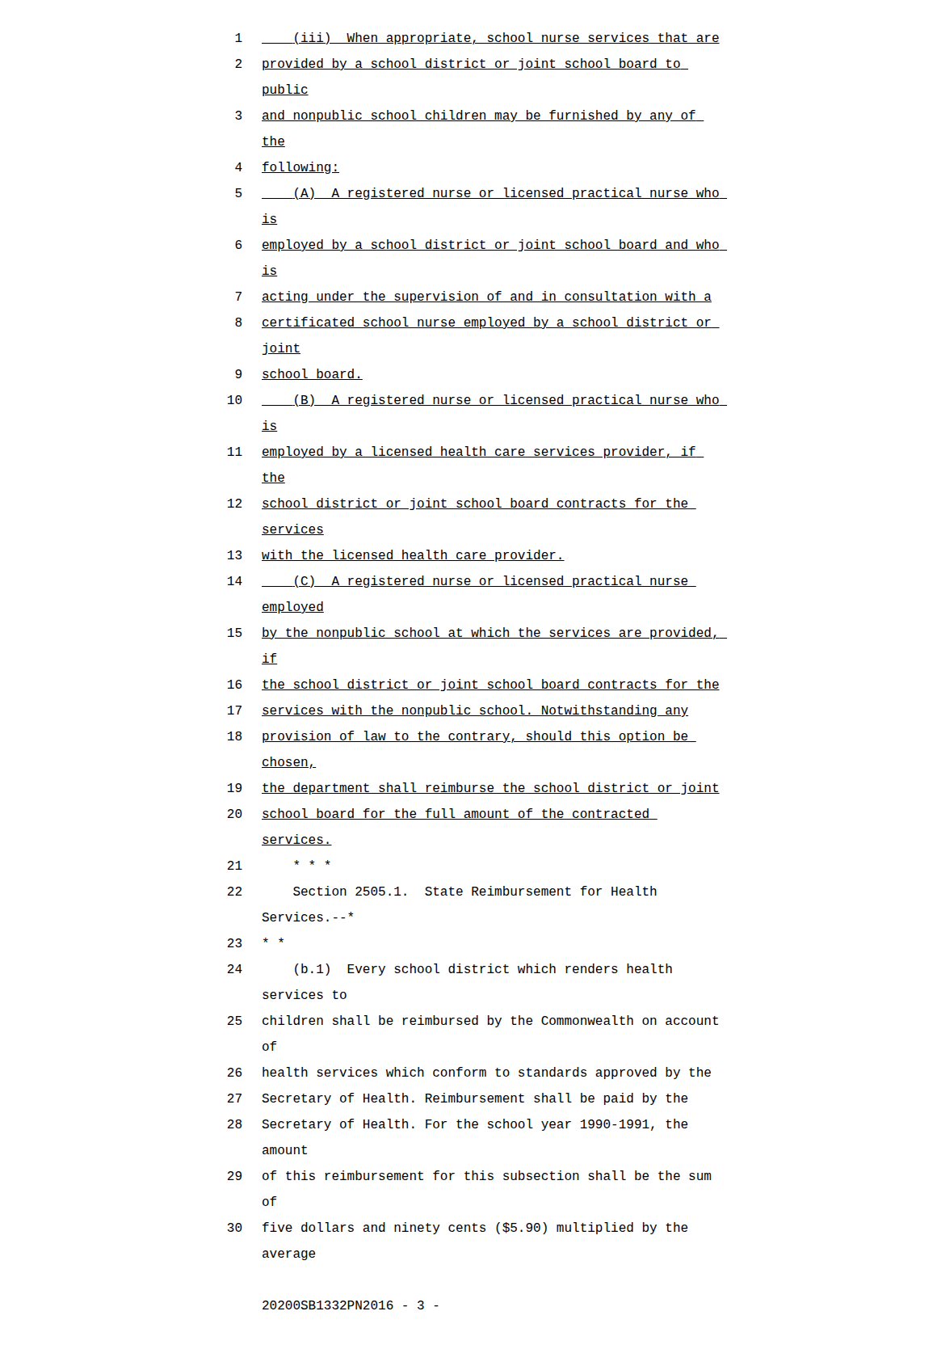(iii) When appropriate, school nurse services that are
provided by a school district or joint school board to public
and nonpublic school children may be furnished by any of the
following:
(A) A registered nurse or licensed practical nurse who is
employed by a school district or joint school board and who is
acting under the supervision of and in consultation with a
certificated school nurse employed by a school district or joint
school board.
(B) A registered nurse or licensed practical nurse who is
employed by a licensed health care services provider, if the
school district or joint school board contracts for the services
with the licensed health care provider.
(C) A registered nurse or licensed practical nurse employed
by the nonpublic school at which the services are provided, if
the school district or joint school board contracts for the
services with the nonpublic school. Notwithstanding any
provision of law to the contrary, should this option be chosen,
the department shall reimburse the school district or joint
school board for the full amount of the contracted services.
* * *
Section 2505.1. State Reimbursement for Health Services.--*
* *
(b.1) Every school district which renders health services to
children shall be reimbursed by the Commonwealth on account of
health services which conform to standards approved by the
Secretary of Health. Reimbursement shall be paid by the
Secretary of Health. For the school year 1990-1991, the amount
of this reimbursement for this subsection shall be the sum of
five dollars and ninety cents ($5.90) multiplied by the average
20200SB1332PN2016 - 3 -